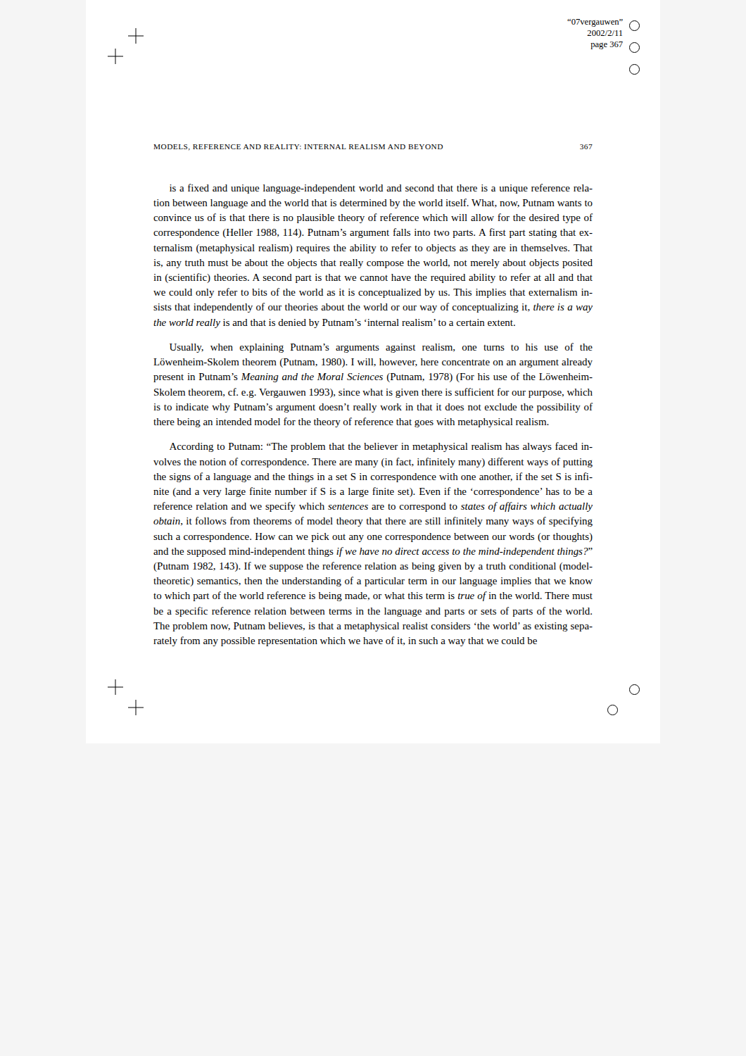“07vergauwen”
2002/2/11
page 367
Models, Reference and Reality: Internal Realism and Beyond 367
is a fixed and unique language-independent world and second that there is a unique reference relation between language and the world that is determined by the world itself. What, now, Putnam wants to convince us of is that there is no plausible theory of reference which will allow for the desired type of correspondence (Heller 1988, 114). Putnam’s argument falls into two parts. A first part stating that externalism (metaphysical realism) requires the ability to refer to objects as they are in themselves. That is, any truth must be about the objects that really compose the world, not merely about objects posited in (scientific) theories. A second part is that we cannot have the required ability to refer at all and that we could only refer to bits of the world as it is conceptualized by us. This implies that externalism insists that independently of our theories about the world or our way of conceptualizing it, there is a way the world really is and that is denied by Putnam’s ‘internal realism’ to a certain extent.
Usually, when explaining Putnam’s arguments against realism, one turns to his use of the Löwenheim-Skolem theorem (Putnam, 1980). I will, however, here concentrate on an argument already present in Putnam’s Meaning and the Moral Sciences (Putnam, 1978) (For his use of the Löwenheim-Skolem theorem, cf. e.g. Vergauwen 1993), since what is given there is sufficient for our purpose, which is to indicate why Putnam’s argument doesn’t really work in that it does not exclude the possibility of there being an intended model for the theory of reference that goes with metaphysical realism.
According to Putnam: “The problem that the believer in metaphysical realism has always faced involves the notion of correspondence. There are many (in fact, infinitely many) different ways of putting the signs of a language and the things in a set S in correspondence with one another, if the set S is infinite (and a very large finite number if S is a large finite set). Even if the ‘correspondence’ has to be a reference relation and we specify which sentences are to correspond to states of affairs which actually obtain, it follows from theorems of model theory that there are still infinitely many ways of specifying such a correspondence. How can we pick out any one correspondence between our words (or thoughts) and the supposed mind-independent things if we have no direct access to the mind-independent things?” (Putnam 1982, 143). If we suppose the reference relation as being given by a truth conditional (model-theoretic) semantics, then the understanding of a particular term in our language implies that we know to which part of the world reference is being made, or what this term is true of in the world. There must be a specific reference relation between terms in the language and parts or sets of parts of the world. The problem now, Putnam believes, is that a metaphysical realist considers ‘the world’ as existing separately from any possible representation which we have of it, in such a way that we could be